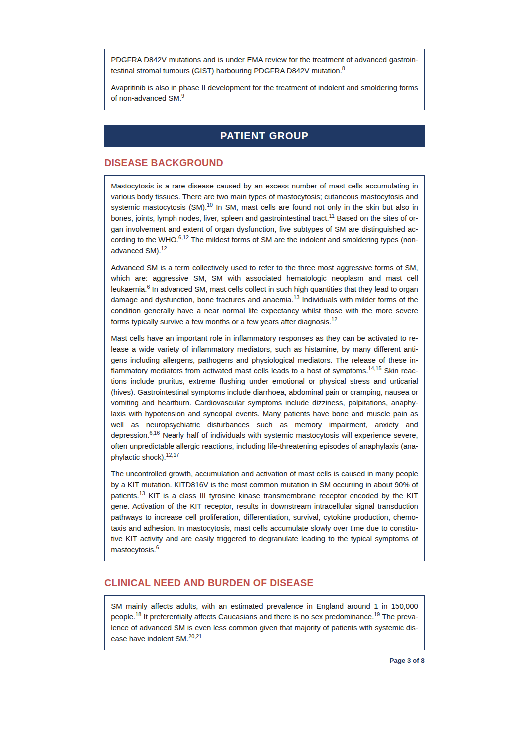PDGFRA D842V mutations and is under EMA review for the treatment of advanced gastrointestinal stromal tumours (GIST) harbouring PDGFRA D842V mutation.8
Avapritinib is also in phase II development for the treatment of indolent and smoldering forms of non-advanced SM.9
PATIENT GROUP
DISEASE BACKGROUND
Mastocytosis is a rare disease caused by an excess number of mast cells accumulating in various body tissues. There are two main types of mastocytosis; cutaneous mastocytosis and systemic mastocytosis (SM).10 In SM, mast cells are found not only in the skin but also in bones, joints, lymph nodes, liver, spleen and gastrointestinal tract.11 Based on the sites of organ involvement and extent of organ dysfunction, five subtypes of SM are distinguished according to the WHO.6,12 The mildest forms of SM are the indolent and smoldering types (non-advanced SM).12
Advanced SM is a term collectively used to refer to the three most aggressive forms of SM, which are: aggressive SM, SM with associated hematologic neoplasm and mast cell leukaemia.6 In advanced SM, mast cells collect in such high quantities that they lead to organ damage and dysfunction, bone fractures and anaemia.13 Individuals with milder forms of the condition generally have a near normal life expectancy whilst those with the more severe forms typically survive a few months or a few years after diagnosis.12
Mast cells have an important role in inflammatory responses as they can be activated to release a wide variety of inflammatory mediators, such as histamine, by many different antigens including allergens, pathogens and physiological mediators. The release of these inflammatory mediators from activated mast cells leads to a host of symptoms.14,15 Skin reactions include pruritus, extreme flushing under emotional or physical stress and urticarial (hives). Gastrointestinal symptoms include diarrhoea, abdominal pain or cramping, nausea or vomiting and heartburn. Cardiovascular symptoms include dizziness, palpitations, anaphylaxis with hypotension and syncopal events. Many patients have bone and muscle pain as well as neuropsychiatric disturbances such as memory impairment, anxiety and depression.6,16 Nearly half of individuals with systemic mastocytosis will experience severe, often unpredictable allergic reactions, including life-threatening episodes of anaphylaxis (anaphylactic shock).12,17
The uncontrolled growth, accumulation and activation of mast cells is caused in many people by a KIT mutation. KITD816V is the most common mutation in SM occurring in about 90% of patients.13 KIT is a class III tyrosine kinase transmembrane receptor encoded by the KIT gene. Activation of the KIT receptor, results in downstream intracellular signal transduction pathways to increase cell proliferation, differentiation, survival, cytokine production, chemotaxis and adhesion. In mastocytosis, mast cells accumulate slowly over time due to constitutive KIT activity and are easily triggered to degranulate leading to the typical symptoms of mastocytosis.6
CLINICAL NEED AND BURDEN OF DISEASE
SM mainly affects adults, with an estimated prevalence in England around 1 in 150,000 people.18 It preferentially affects Caucasians and there is no sex predominance.19 The prevalence of advanced SM is even less common given that majority of patients with systemic disease have indolent SM.20,21
Page 3 of 8